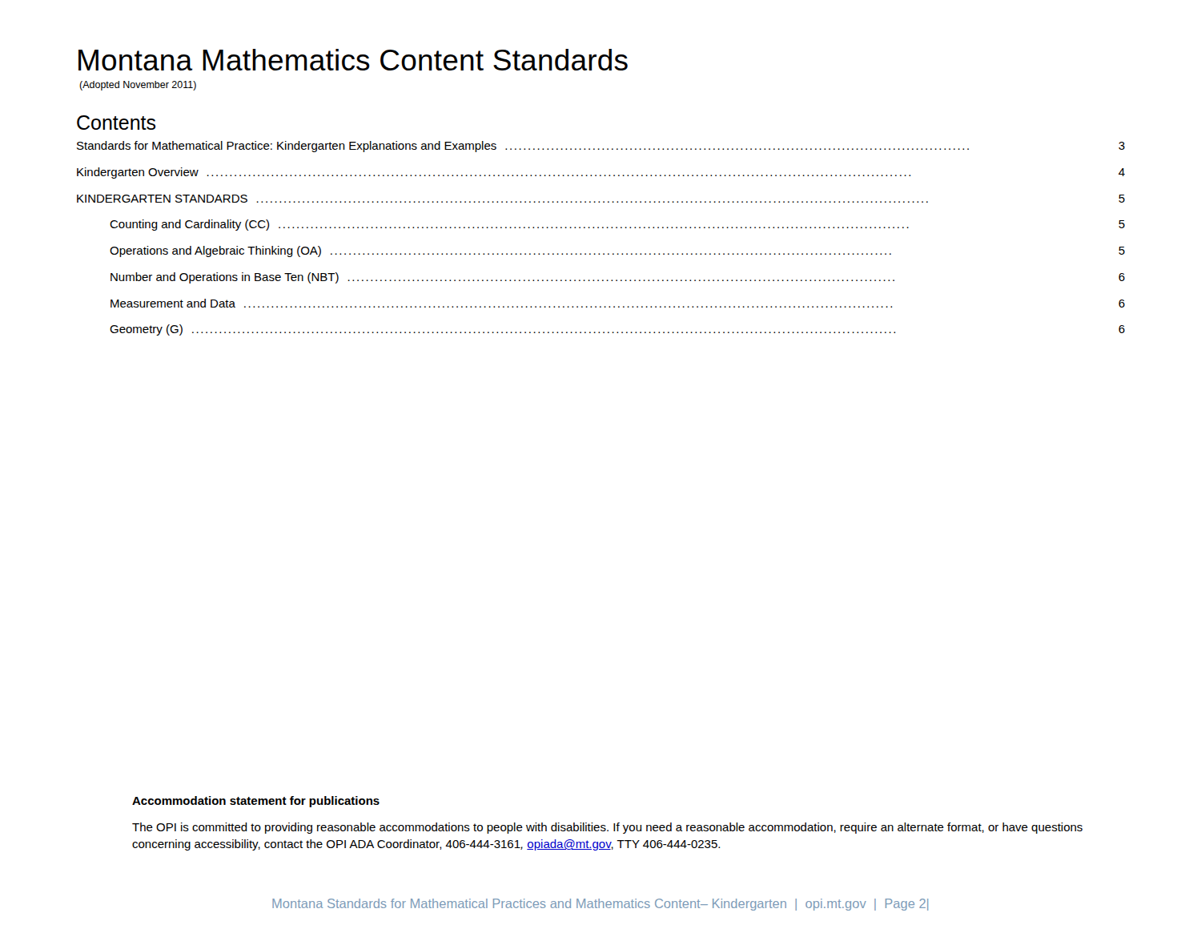Montana Mathematics Content Standards
(Adopted November 2011)
Contents
3 Standards for Mathematical Practice: Kindergarten Explanations and Examples .....................................................................................................
4 Kindergarten Overview .........................................................................................................................................................
5 KINDERGARTEN STANDARDS ..................................................................................................................................................
5 Counting and Cardinality (CC) .........................................................................................................................................
5 Operations and Algebraic Thinking (OA) ..........................................................................................................................
6 Number and Operations in Base Ten (NBT) .......................................................................................................................
6 Measurement and Data .............................................................................................................................................
6 Geometry (G) .........................................................................................................................................................
Accommodation statement for publications
The OPI is committed to providing reasonable accommodations to people with disabilities. If you need a reasonable accommodation, require an alternate format, or have questions concerning accessibility, contact the OPI ADA Coordinator, 406-444-3161, opiada@mt.gov, TTY 406-444-0235.
Montana Standards for Mathematical Practices and Mathematics Content– Kindergarten | opi.mt.gov | Page 2|